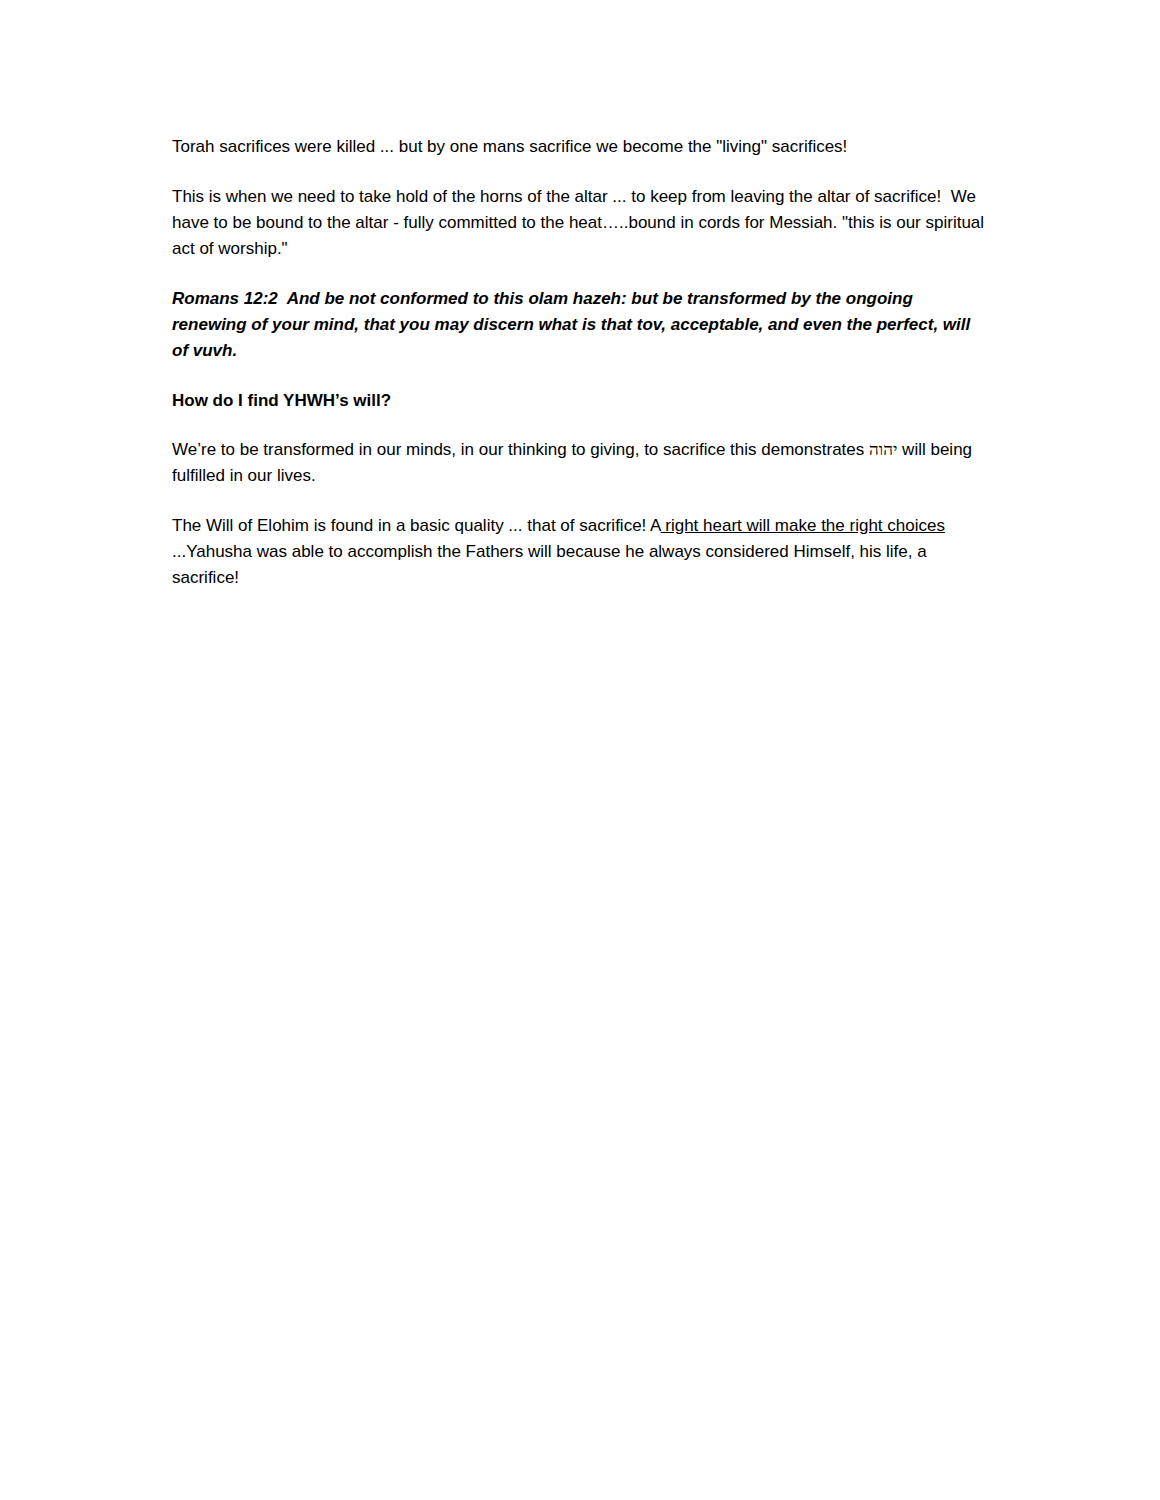Torah sacrifices were killed ... but by one mans sacrifice we become the "living" sacrifices!
This is when we need to take hold of the horns of the altar ... to keep from leaving the altar of sacrifice! We have to be bound to the altar - fully committed to the heat…..bound in cords for Messiah. "this is our spiritual act of worship."
Romans 12:2 And be not conformed to this olam hazeh: but be transformed by the ongoing renewing of your mind, that you may discern what is that tov, acceptable, and even the perfect, will of vuvh.
How do I find YHWH’s will?
We’re to be transformed in our minds, in our thinking to giving, to sacrifice this demonstrates יהוה will being fulfilled in our lives.
The Will of Elohim is found in a basic quality ... that of sacrifice! A right heart will make the right choices ...Yahusha was able to accomplish the Fathers will because he always considered Himself, his life, a sacrifice!